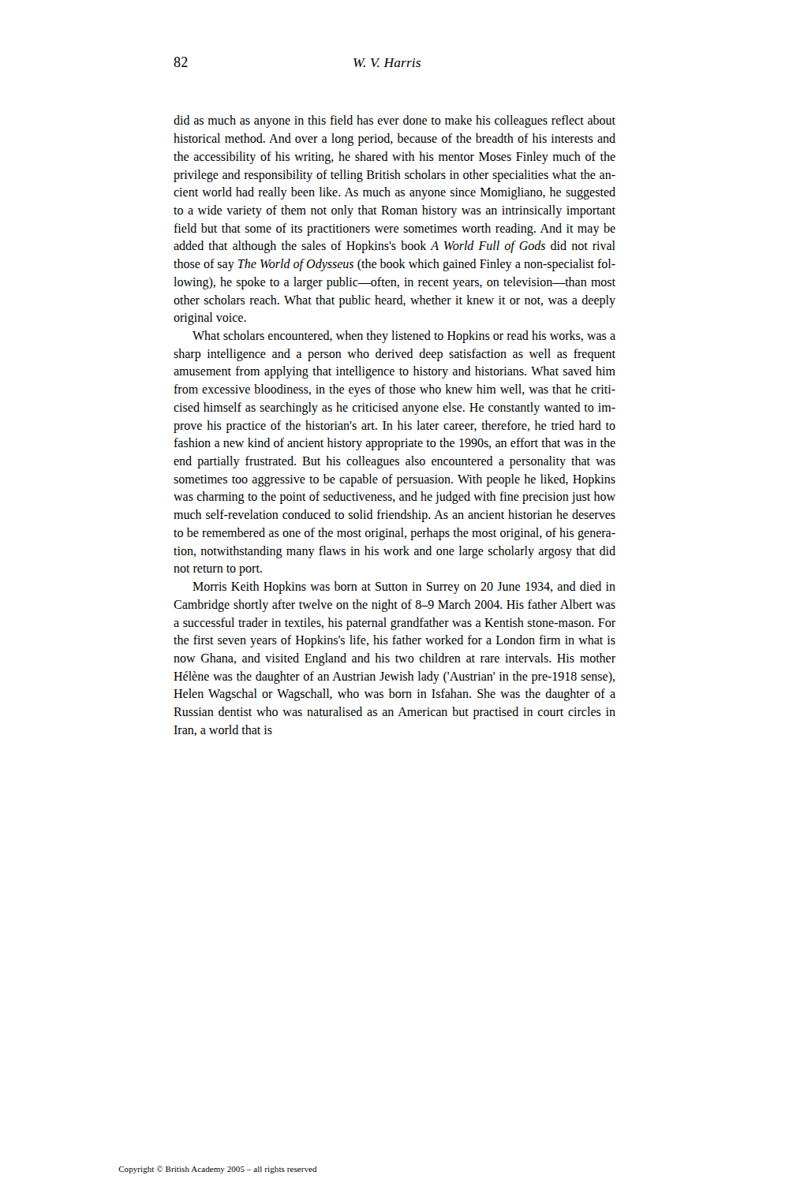82 W. V. Harris
did as much as anyone in this field has ever done to make his colleagues reflect about historical method. And over a long period, because of the breadth of his interests and the accessibility of his writing, he shared with his mentor Moses Finley much of the privilege and responsibility of telling British scholars in other specialities what the ancient world had really been like. As much as anyone since Momigliano, he suggested to a wide variety of them not only that Roman history was an intrinsically important field but that some of its practitioners were sometimes worth reading. And it may be added that although the sales of Hopkins's book A World Full of Gods did not rival those of say The World of Odysseus (the book which gained Finley a non-specialist following), he spoke to a larger public—often, in recent years, on television—than most other scholars reach. What that public heard, whether it knew it or not, was a deeply original voice.
What scholars encountered, when they listened to Hopkins or read his works, was a sharp intelligence and a person who derived deep satisfaction as well as frequent amusement from applying that intelligence to history and historians. What saved him from excessive bloodiness, in the eyes of those who knew him well, was that he criticised himself as searchingly as he criticised anyone else. He constantly wanted to improve his practice of the historian's art. In his later career, therefore, he tried hard to fashion a new kind of ancient history appropriate to the 1990s, an effort that was in the end partially frustrated. But his colleagues also encountered a personality that was sometimes too aggressive to be capable of persuasion. With people he liked, Hopkins was charming to the point of seductiveness, and he judged with fine precision just how much self-revelation conduced to solid friendship. As an ancient historian he deserves to be remembered as one of the most original, perhaps the most original, of his generation, notwithstanding many flaws in his work and one large scholarly argosy that did not return to port.
Morris Keith Hopkins was born at Sutton in Surrey on 20 June 1934, and died in Cambridge shortly after twelve on the night of 8–9 March 2004. His father Albert was a successful trader in textiles, his paternal grandfather was a Kentish stone-mason. For the first seven years of Hopkins's life, his father worked for a London firm in what is now Ghana, and visited England and his two children at rare intervals. His mother Hélène was the daughter of an Austrian Jewish lady ('Austrian' in the pre-1918 sense), Helen Wagschal or Wagschall, who was born in Isfahan. She was the daughter of a Russian dentist who was naturalised as an American but practised in court circles in Iran, a world that is
Copyright © British Academy 2005 – all rights reserved